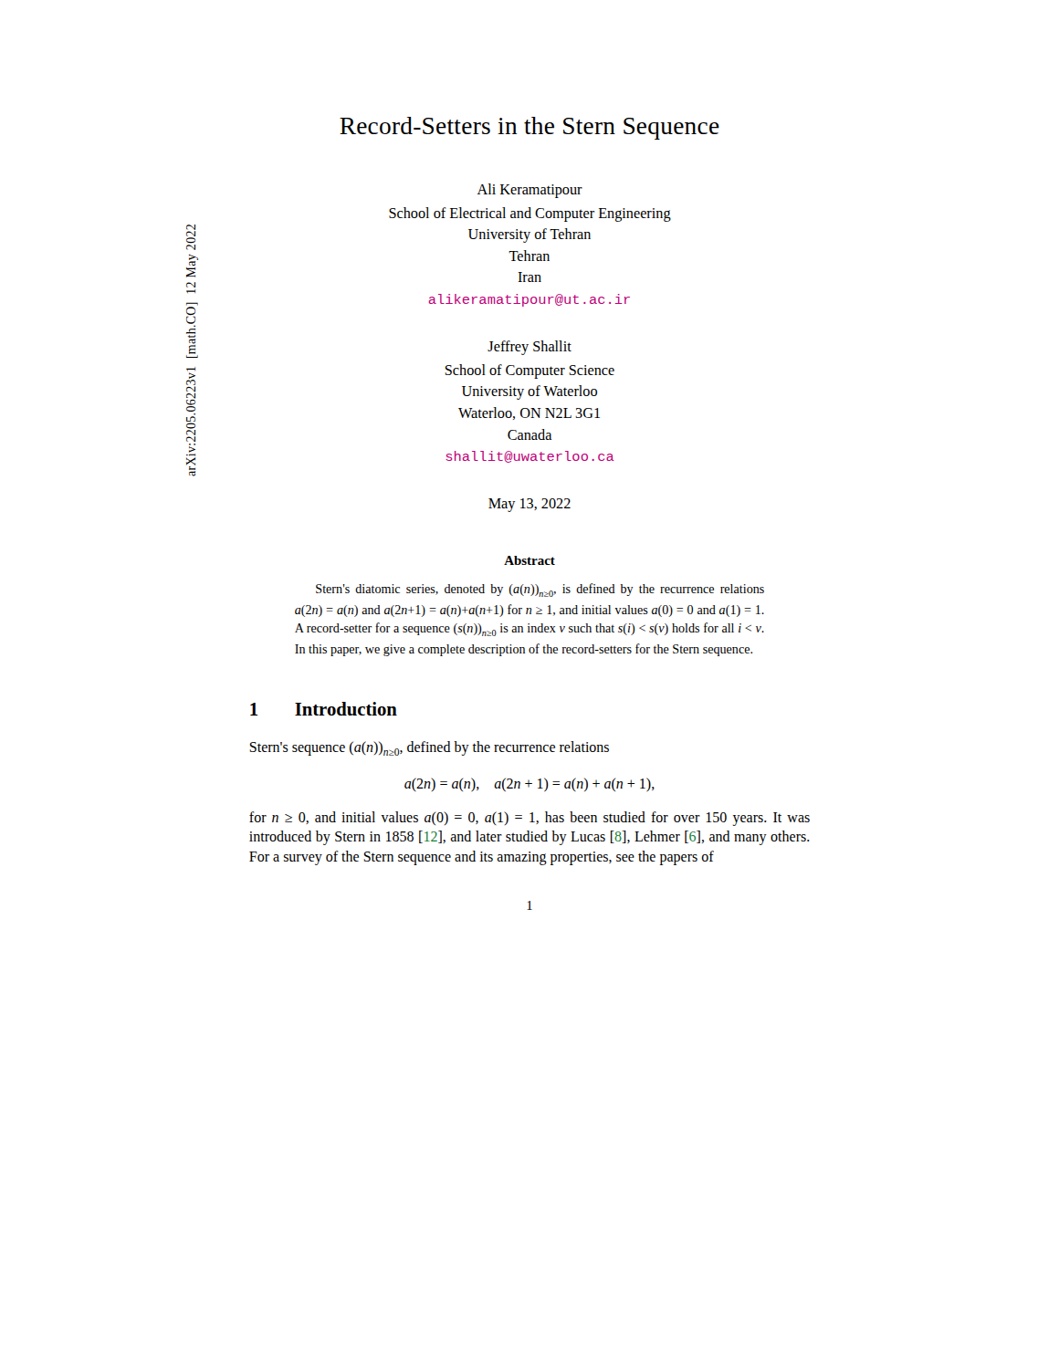arXiv:2205.06223v1 [math.CO] 12 May 2022
Record-Setters in the Stern Sequence
Ali Keramatipour
School of Electrical and Computer Engineering
University of Tehran
Tehran
Iran
alikeramatipour@ut.ac.ir
Jeffrey Shallit
School of Computer Science
University of Waterloo
Waterloo, ON N2L 3G1
Canada
shallit@uwaterloo.ca
May 13, 2022
Abstract
Stern's diatomic series, denoted by (a(n))n≥0, is defined by the recurrence relations a(2n) = a(n) and a(2n+1) = a(n)+a(n+1) for n ≥ 1, and initial values a(0) = 0 and a(1) = 1. A record-setter for a sequence (s(n))n≥0 is an index v such that s(i) < s(v) holds for all i < v. In this paper, we give a complete description of the record-setters for the Stern sequence.
1 Introduction
Stern's sequence (a(n))n≥0, defined by the recurrence relations
a(2n) = a(n), a(2n + 1) = a(n) + a(n + 1),
for n ≥ 0, and initial values a(0) = 0, a(1) = 1, has been studied for over 150 years. It was introduced by Stern in 1858 [12], and later studied by Lucas [8], Lehmer [6], and many others. For a survey of the Stern sequence and its amazing properties, see the papers of
1